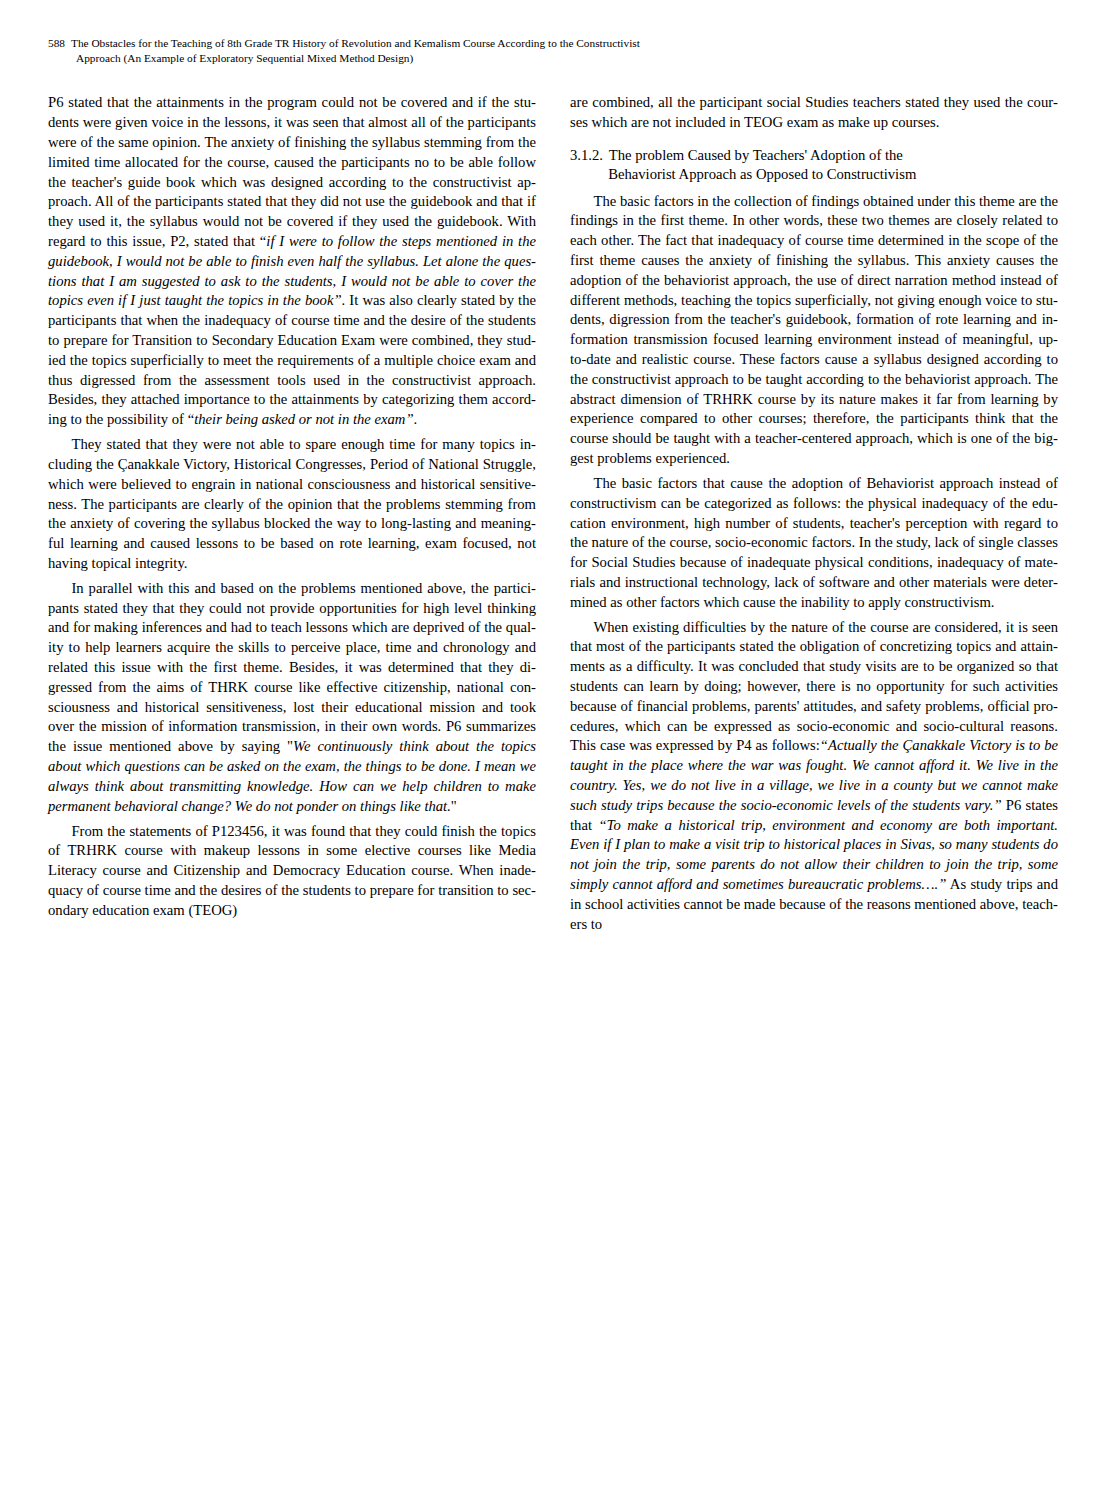588 The Obstacles for the Teaching of 8th Grade TR History of Revolution and Kemalism Course According to the Constructivist Approach (An Example of Exploratory Sequential Mixed Method Design)
P6 stated that the attainments in the program could not be covered and if the students were given voice in the lessons, it was seen that almost all of the participants were of the same opinion. The anxiety of finishing the syllabus stemming from the limited time allocated for the course, caused the participants no to be able follow the teacher's guide book which was designed according to the constructivist approach. All of the participants stated that they did not use the guidebook and that if they used it, the syllabus would not be covered if they used the guidebook. With regard to this issue, P2, stated that “if I were to follow the steps mentioned in the guidebook, I would not be able to finish even half the syllabus. Let alone the questions that I am suggested to ask to the students, I would not be able to cover the topics even if I just taught the topics in the book”. It was also clearly stated by the participants that when the inadequacy of course time and the desire of the students to prepare for Transition to Secondary Education Exam were combined, they studied the topics superficially to meet the requirements of a multiple choice exam and thus digressed from the assessment tools used in the constructivist approach. Besides, they attached importance to the attainments by categorizing them according to the possibility of “their being asked or not in the exam”.
They stated that they were not able to spare enough time for many topics including the Çanakkale Victory, Historical Congresses, Period of National Struggle, which were believed to engrain in national consciousness and historical sensitiveness. The participants are clearly of the opinion that the problems stemming from the anxiety of covering the syllabus blocked the way to long-lasting and meaningful learning and caused lessons to be based on rote learning, exam focused, not having topical integrity.
In parallel with this and based on the problems mentioned above, the participants stated they that they could not provide opportunities for high level thinking and for making inferences and had to teach lessons which are deprived of the quality to help learners acquire the skills to perceive place, time and chronology and related this issue with the first theme. Besides, it was determined that they digressed from the aims of THRK course like effective citizenship, national consciousness and historical sensitiveness, lost their educational mission and took over the mission of information transmission, in their own words. P6 summarizes the issue mentioned above by saying "We continuously think about the topics about which questions can be asked on the exam, the things to be done. I mean we always think about transmitting knowledge. How can we help children to make permanent behavioral change? We do not ponder on things like that."
From the statements of P123456, it was found that they could finish the topics of TRHRK course with makeup lessons in some elective courses like Media Literacy course and Citizenship and Democracy Education course. When inadequacy of course time and the desires of the students to prepare for transition to secondary education exam (TEOG)
are combined, all the participant social Studies teachers stated they used the courses which are not included in TEOG exam as make up courses.
3.1.2. The problem Caused by Teachers' Adoption of the Behaviorist Approach as Opposed to Constructivism
The basic factors in the collection of findings obtained under this theme are the findings in the first theme. In other words, these two themes are closely related to each other. The fact that inadequacy of course time determined in the scope of the first theme causes the anxiety of finishing the syllabus. This anxiety causes the adoption of the behaviorist approach, the use of direct narration method instead of different methods, teaching the topics superficially, not giving enough voice to students, digression from the teacher's guidebook, formation of rote learning and information transmission focused learning environment instead of meaningful, up-to-date and realistic course. These factors cause a syllabus designed according to the constructivist approach to be taught according to the behaviorist approach. The abstract dimension of TRHRK course by its nature makes it far from learning by experience compared to other courses; therefore, the participants think that the course should be taught with a teacher-centered approach, which is one of the biggest problems experienced.
The basic factors that cause the adoption of Behaviorist approach instead of constructivism can be categorized as follows: the physical inadequacy of the education environment, high number of students, teacher's perception with regard to the nature of the course, socio-economic factors. In the study, lack of single classes for Social Studies because of inadequate physical conditions, inadequacy of materials and instructional technology, lack of software and other materials were determined as other factors which cause the inability to apply constructivism.
When existing difficulties by the nature of the course are considered, it is seen that most of the participants stated the obligation of concretizing topics and attainments as a difficulty. It was concluded that study visits are to be organized so that students can learn by doing; however, there is no opportunity for such activities because of financial problems, parents' attitudes, and safety problems, official procedures, which can be expressed as socio-economic and socio-cultural reasons. This case was expressed by P4 as follows:“Actually the Çanakkale Victory is to be taught in the place where the war was fought. We cannot afford it. We live in the country. Yes, we do not live in a village, we live in a county but we cannot make such study trips because the socio-economic levels of the students vary.” P6 states that “To make a historical trip, environment and economy are both important. Even if I plan to make a visit trip to historical places in Sivas, so many students do not join the trip, some parents do not allow their children to join the trip, some simply cannot afford and sometimes bureaucratic problems….” As study trips and in school activities cannot be made because of the reasons mentioned above, teachers to